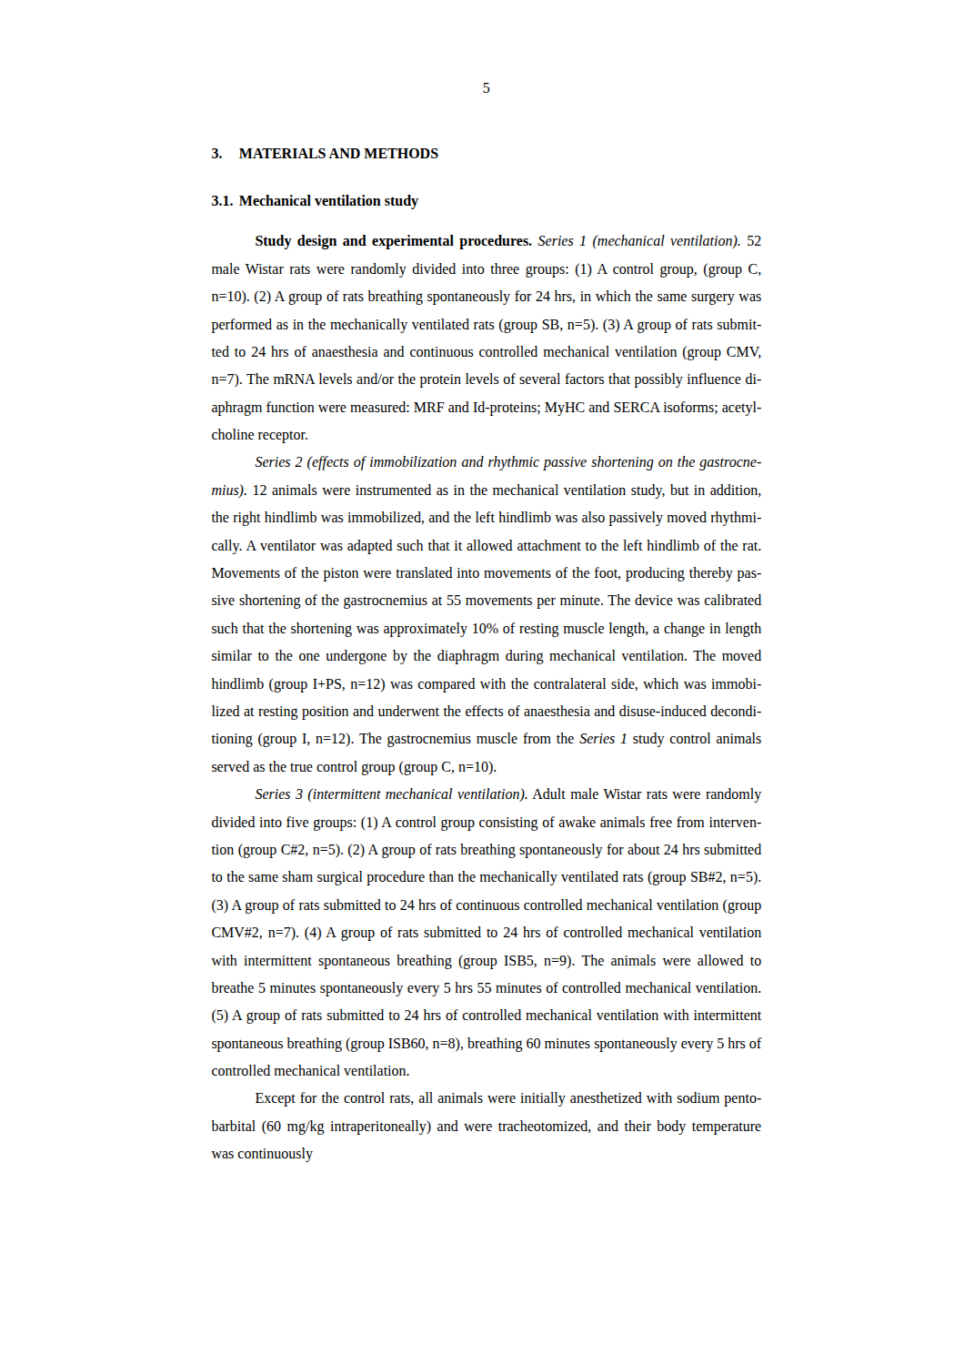5
3. MATERIALS AND METHODS
3.1. Mechanical ventilation study
Study design and experimental procedures. Series 1 (mechanical ventilation). 52 male Wistar rats were randomly divided into three groups: (1) A control group, (group C, n=10). (2) A group of rats breathing spontaneously for 24 hrs, in which the same surgery was performed as in the mechanically ventilated rats (group SB, n=5). (3) A group of rats submitted to 24 hrs of anaesthesia and continuous controlled mechanical ventilation (group CMV, n=7). The mRNA levels and/or the protein levels of several factors that possibly influence diaphragm function were measured: MRF and Id-proteins; MyHC and SERCA isoforms; acetylcholine receptor.
Series 2 (effects of immobilization and rhythmic passive shortening on the gastrocnemius). 12 animals were instrumented as in the mechanical ventilation study, but in addition, the right hindlimb was immobilized, and the left hindlimb was also passively moved rhythmically. A ventilator was adapted such that it allowed attachment to the left hindlimb of the rat. Movements of the piston were translated into movements of the foot, producing thereby passive shortening of the gastrocnemius at 55 movements per minute. The device was calibrated such that the shortening was approximately 10% of resting muscle length, a change in length similar to the one undergone by the diaphragm during mechanical ventilation. The moved hindlimb (group I+PS, n=12) was compared with the contralateral side, which was immobilized at resting position and underwent the effects of anaesthesia and disuse-induced deconditioning (group I, n=12). The gastrocnemius muscle from the Series 1 study control animals served as the true control group (group C, n=10).
Series 3 (intermittent mechanical ventilation). Adult male Wistar rats were randomly divided into five groups: (1) A control group consisting of awake animals free from intervention (group C#2, n=5). (2) A group of rats breathing spontaneously for about 24 hrs submitted to the same sham surgical procedure than the mechanically ventilated rats (group SB#2, n=5). (3) A group of rats submitted to 24 hrs of continuous controlled mechanical ventilation (group CMV#2, n=7). (4) A group of rats submitted to 24 hrs of controlled mechanical ventilation with intermittent spontaneous breathing (group ISB5, n=9). The animals were allowed to breathe 5 minutes spontaneously every 5 hrs 55 minutes of controlled mechanical ventilation. (5) A group of rats submitted to 24 hrs of controlled mechanical ventilation with intermittent spontaneous breathing (group ISB60, n=8), breathing 60 minutes spontaneously every 5 hrs of controlled mechanical ventilation.
Except for the control rats, all animals were initially anesthetized with sodium pentobarbital (60 mg/kg intraperitoneally) and were tracheotomized, and their body temperature was continuously